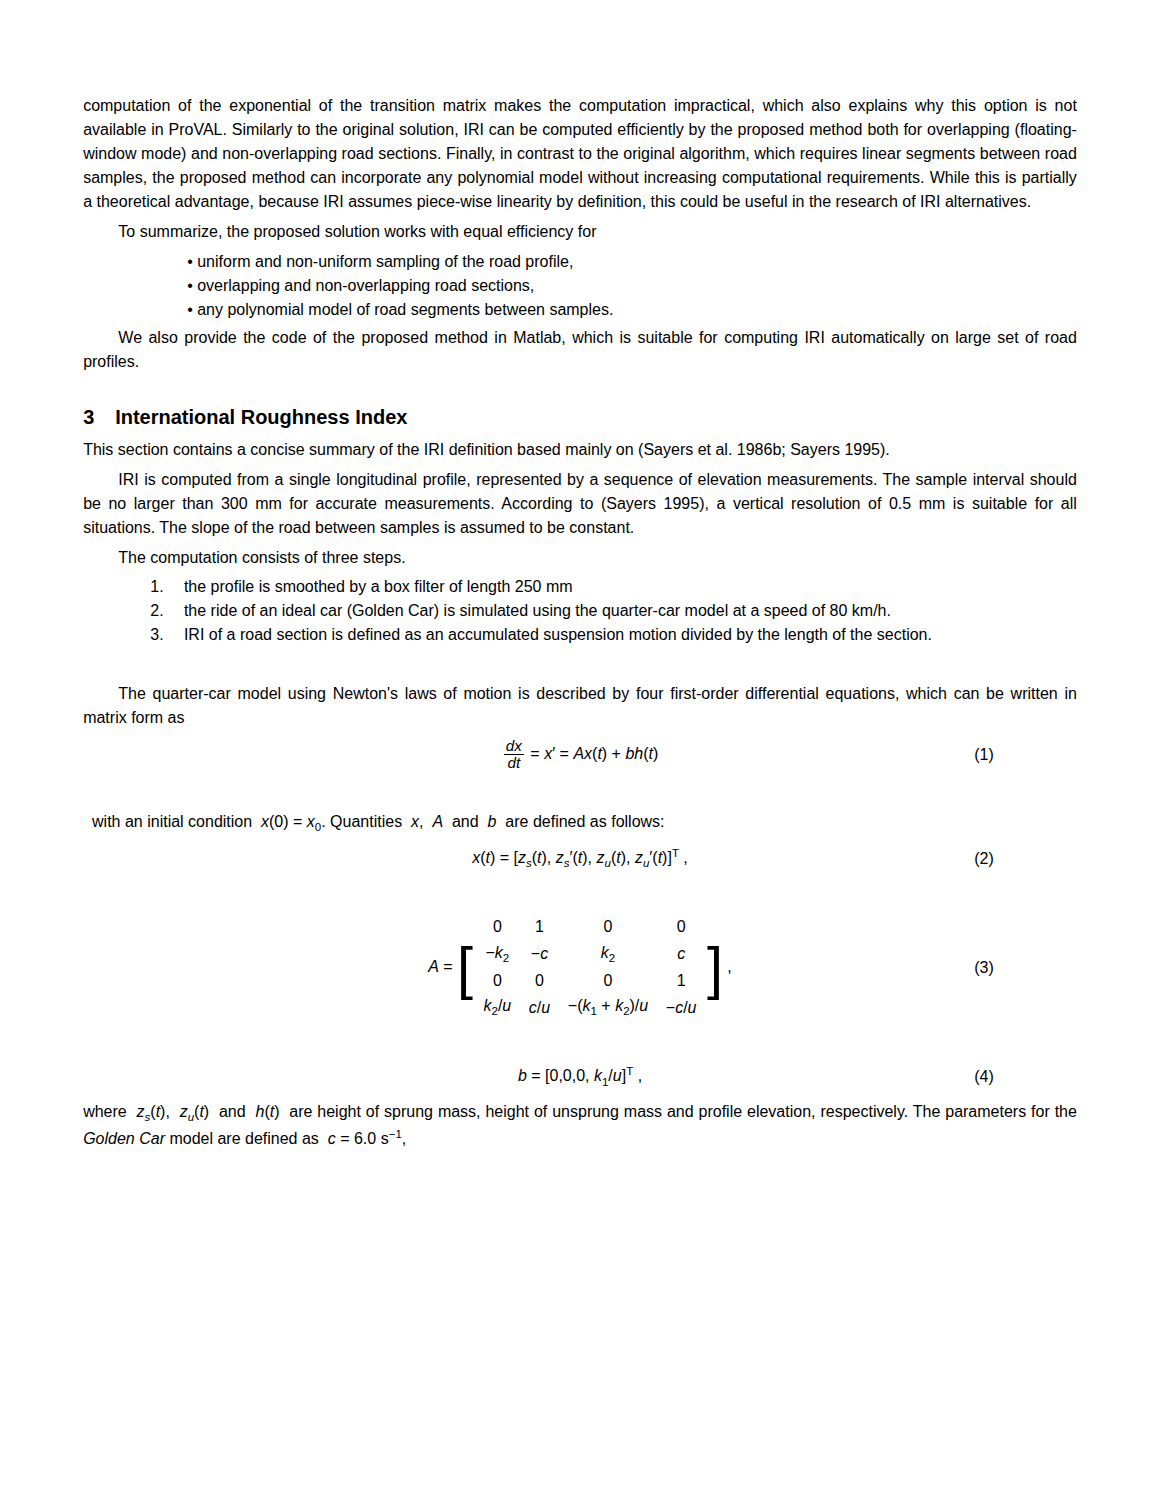computation of the exponential of the transition matrix makes the computation impractical, which also explains why this option is not available in ProVAL. Similarly to the original solution, IRI can be computed efficiently by the proposed method both for overlapping (floating-window mode) and non-overlapping road sections. Finally, in contrast to the original algorithm, which requires linear segments between road samples, the proposed method can incorporate any polynomial model without increasing computational requirements. While this is partially a theoretical advantage, because IRI assumes piece-wise linearity by definition, this could be useful in the research of IRI alternatives.
To summarize, the proposed solution works with equal efficiency for
• uniform and non-uniform sampling of the road profile,
• overlapping and non-overlapping road sections,
• any polynomial model of road segments between samples.
We also provide the code of the proposed method in Matlab, which is suitable for computing IRI automatically on large set of road profiles.
3 International Roughness Index
This section contains a concise summary of the IRI definition based mainly on (Sayers et al. 1986b; Sayers 1995).
IRI is computed from a single longitudinal profile, represented by a sequence of elevation measurements. The sample interval should be no larger than 300 mm for accurate measurements. According to (Sayers 1995), a vertical resolution of 0.5 mm is suitable for all situations. The slope of the road between samples is assumed to be constant.
The computation consists of three steps.
the profile is smoothed by a box filter of length 250 mm
the ride of an ideal car (Golden Car) is simulated using the quarter-car model at a speed of 80 km/h.
IRI of a road section is defined as an accumulated suspension motion divided by the length of the section.
The quarter-car model using Newton's laws of motion is described by four first-order differential equations, which can be written in matrix form as
dx dt = x′ = Ax(t) + bh(t) (1)
with an initial condition x(0) = x0. Quantities x, A and b are defined as follows:
x(t) = [zs(t), zs′(t), zu(t), zu′(t)]T , (2)
A = [
| 0 | 1 | 0 | 0 |
| − k 2 | − c | k 2 | c |
| 0 | 0 | 0 | 1 |
| k 2 / u | c / u | −( k 1 + k 2 )/ u | − c / u |
] , (3)
b = [0,0,0, k1/u]T , (4)
where zs(t), zu(t) and h(t) are height of sprung mass, height of unsprung mass and profile elevation, respectively. The parameters for the Golden Car model are defined as c = 6.0 s−1,